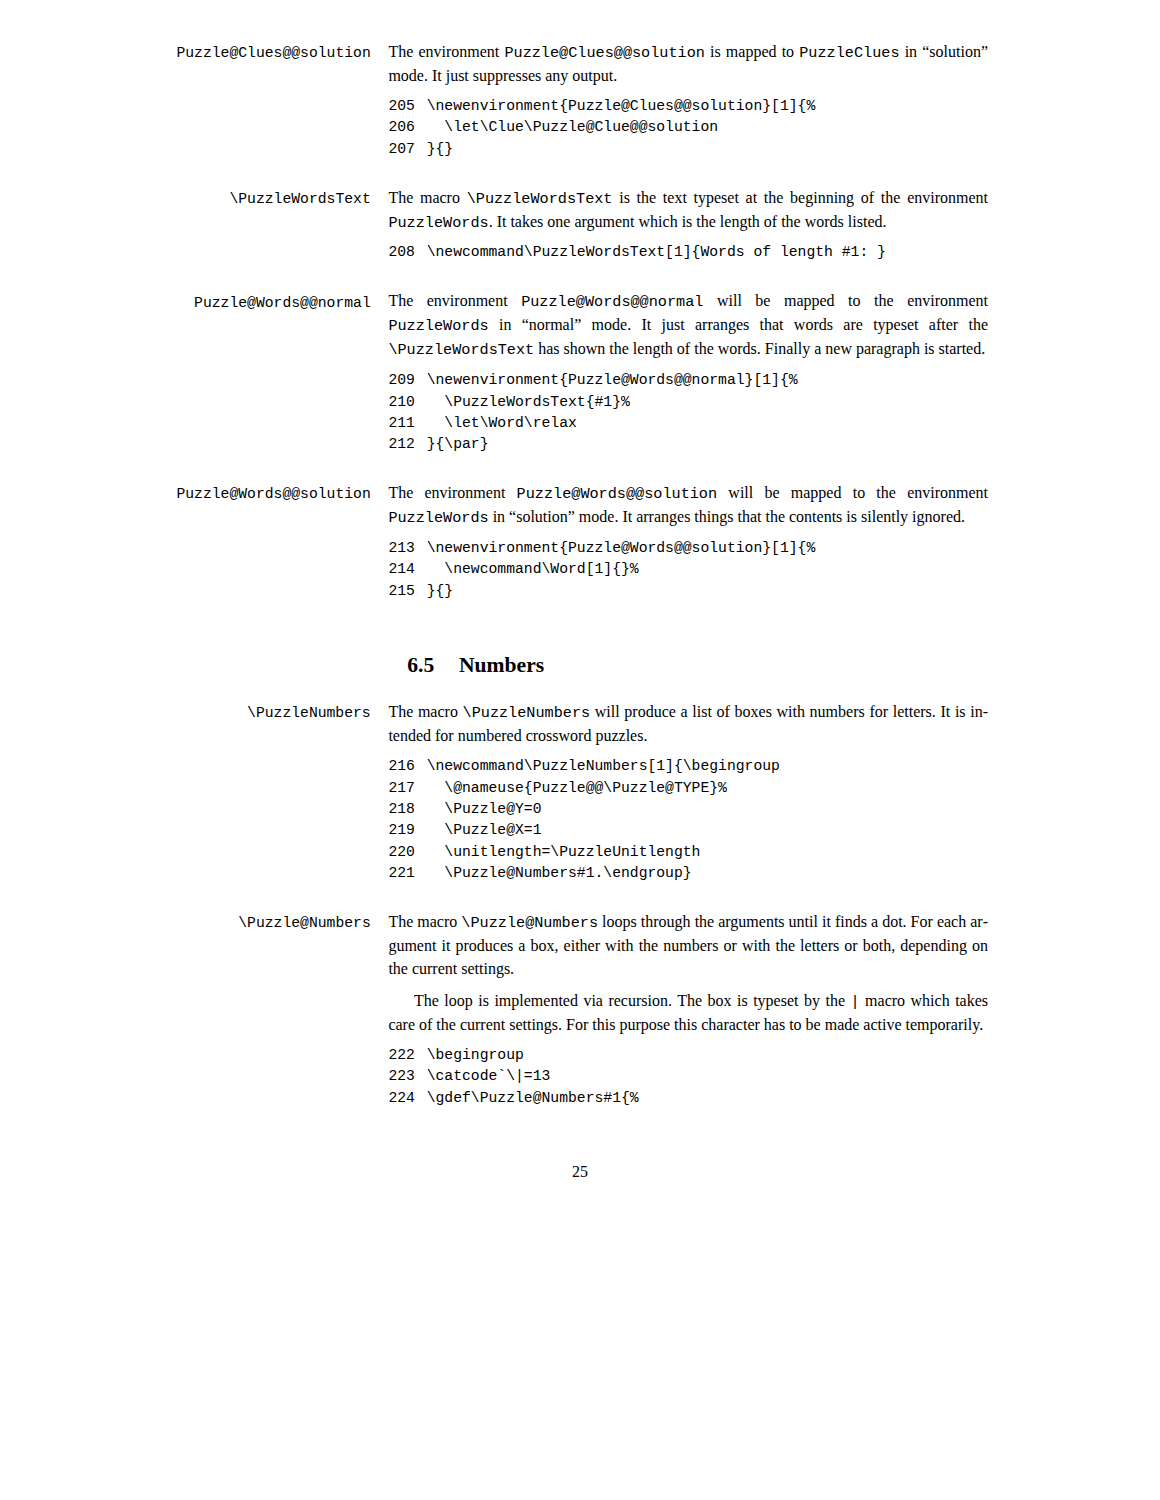Puzzle@Clues@@solution
The environment Puzzle@Clues@@solution is mapped to PuzzleClues in “solution” mode. It just suppresses any output.
205\newenvironment{Puzzle@Clues@@solution}[1]{% 206 \let\Clue\Puzzle@Clue@@solution 207}{}
\PuzzleWordsText
The macro \PuzzleWordsText is the text typeset at the beginning of the environment PuzzleWords. It takes one argument which is the length of the words listed.
208\newcommand\PuzzleWordsText[1]{Words of length #1: }
Puzzle@Words@@normal
The environment Puzzle@Words@@normal will be mapped to the environment PuzzleWords in “normal” mode. It just arranges that words are typeset after the \PuzzleWordsText has shown the length of the words. Finally a new paragraph is started.
209\newenvironment{Puzzle@Words@@normal}[1]{% 210 \PuzzleWordsText{#1}% 211 \let\Word\relax 212}{\par}
Puzzle@Words@@solution
The environment Puzzle@Words@@solution will be mapped to the environment PuzzleWords in “solution” mode. It arranges things that the contents is silently ignored.
213\newenvironment{Puzzle@Words@@solution}[1]{% 214 \newcommand\Word[1]{}% 215}{}
6.5 Numbers
\PuzzleNumbers
The macro \PuzzleNumbers will produce a list of boxes with numbers for letters. It is intended for numbered crossword puzzles.
216\newcommand\PuzzleNumbers[1]{\begingroup 217 \@nameuse{Puzzle@@\Puzzle@TYPE}% 218 \Puzzle@Y=0 219 \Puzzle@X=1 220 \unitlength=\PuzzleUnitlength 221 \Puzzle@Numbers#1.\endgroup}
\Puzzle@Numbers
The macro \Puzzle@Numbers loops through the arguments until it finds a dot. For each argument it produces a box, either with the numbers or with the letters or both, depending on the current settings.
The loop is implemented via recursion. The box is typeset by the | macro which takes care of the current settings. For this purpose this character has to be made active temporarily.
222\begingroup 223\catcode`\|=13 224\gdef\Puzzle@Numbers#1{%
25